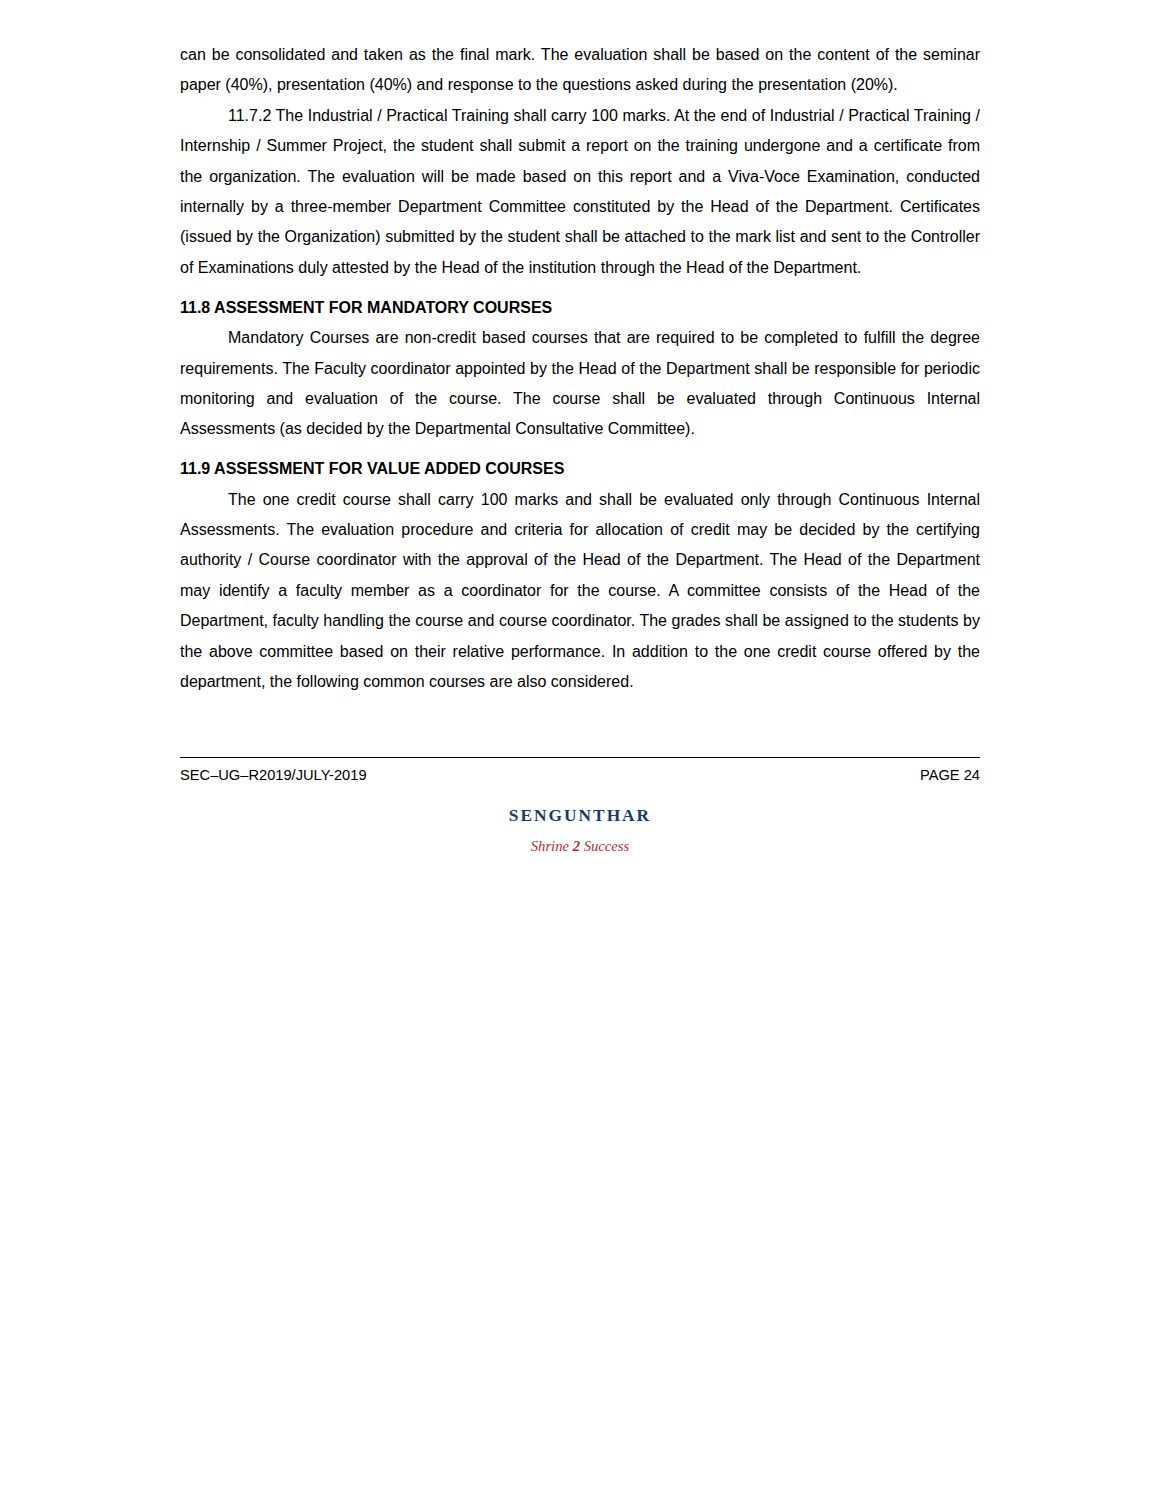can be consolidated and taken as the final mark. The evaluation shall be based on the content of the seminar paper (40%), presentation (40%) and response to the questions asked during the presentation (20%).
11.7.2 The Industrial / Practical Training shall carry 100 marks. At the end of Industrial / Practical Training / Internship / Summer Project, the student shall submit a report on the training undergone and a certificate from the organization. The evaluation will be made based on this report and a Viva-Voce Examination, conducted internally by a three-member Department Committee constituted by the Head of the Department. Certificates (issued by the Organization) submitted by the student shall be attached to the mark list and sent to the Controller of Examinations duly attested by the Head of the institution through the Head of the Department.
11.8 ASSESSMENT FOR MANDATORY COURSES
Mandatory Courses are non-credit based courses that are required to be completed to fulfill the degree requirements. The Faculty coordinator appointed by the Head of the Department shall be responsible for periodic monitoring and evaluation of the course. The course shall be evaluated through Continuous Internal Assessments (as decided by the Departmental Consultative Committee).
11.9 ASSESSMENT FOR VALUE ADDED COURSES
The one credit course shall carry 100 marks and shall be evaluated only through Continuous Internal Assessments. The evaluation procedure and criteria for allocation of credit may be decided by the certifying authority / Course coordinator with the approval of the Head of the Department. The Head of the Department may identify a faculty member as a coordinator for the course. A committee consists of the Head of the Department, faculty handling the course and course coordinator. The grades shall be assigned to the students by the above committee based on their relative performance. In addition to the one credit course offered by the department, the following common courses are also considered.
SEC–UG–R2019/JULY-2019
PAGE 24
SENGUNTHAR
Shrine 2 Success